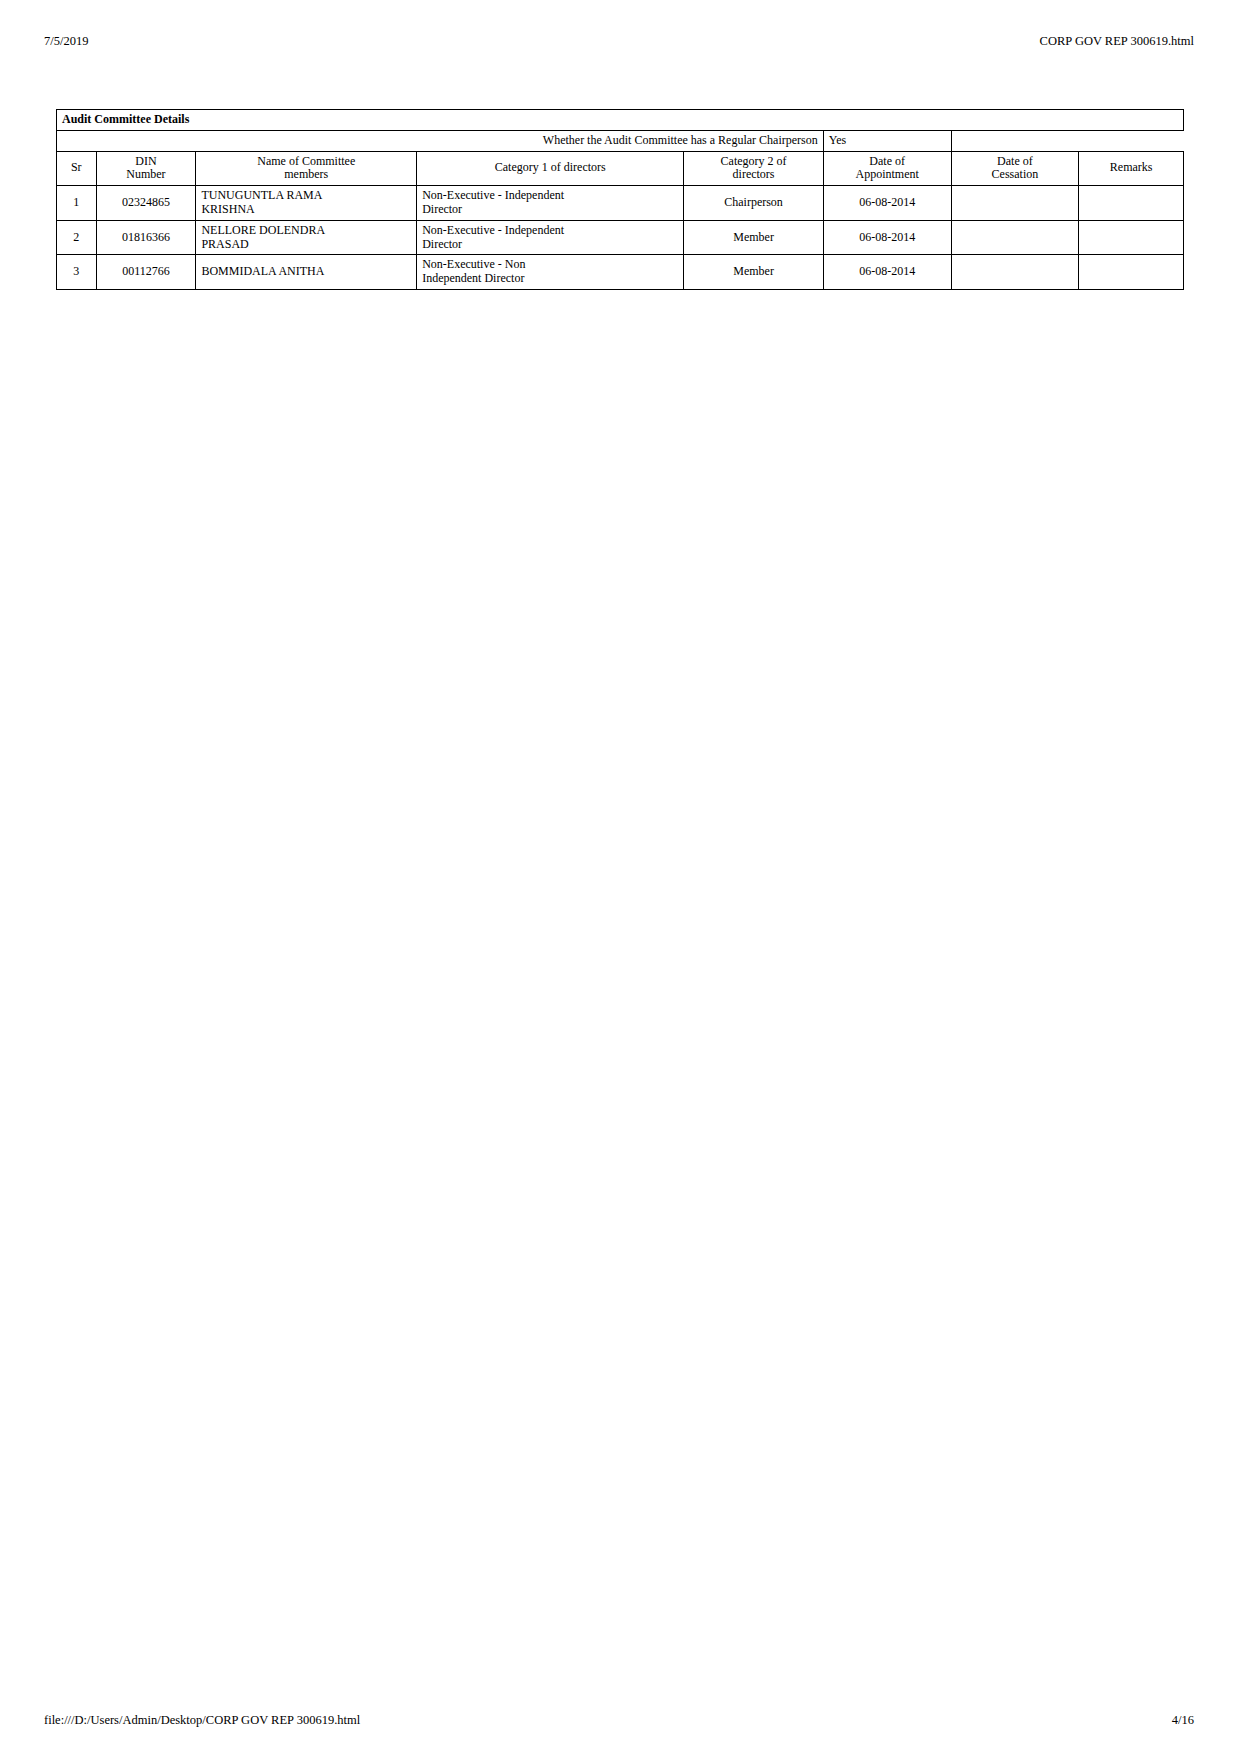7/5/2019
CORP GOV REP 300619.html
| Audit Committee Details |
| Whether the Audit Committee has a Regular Chairperson | Yes | | |
| Sr | DIN Number | Name of Committee members | Category 1 of directors | Category 2 of directors | Date of Appointment | Date of Cessation | Remarks |
| 1 | 02324865 | TUNUGUNTLA RAMA KRISHNA | Non-Executive - Independent Director | Chairperson | 06-08-2014 | | |
| 2 | 01816366 | NELLORE DOLENDRA PRASAD | Non-Executive - Independent Director | Member | 06-08-2014 | | |
| 3 | 00112766 | BOMMIDALA ANITHA | Non-Executive - Non Independent Director | Member | 06-08-2014 | | |
file:///D:/Users/Admin/Desktop/CORP GOV REP 300619.html
4/16